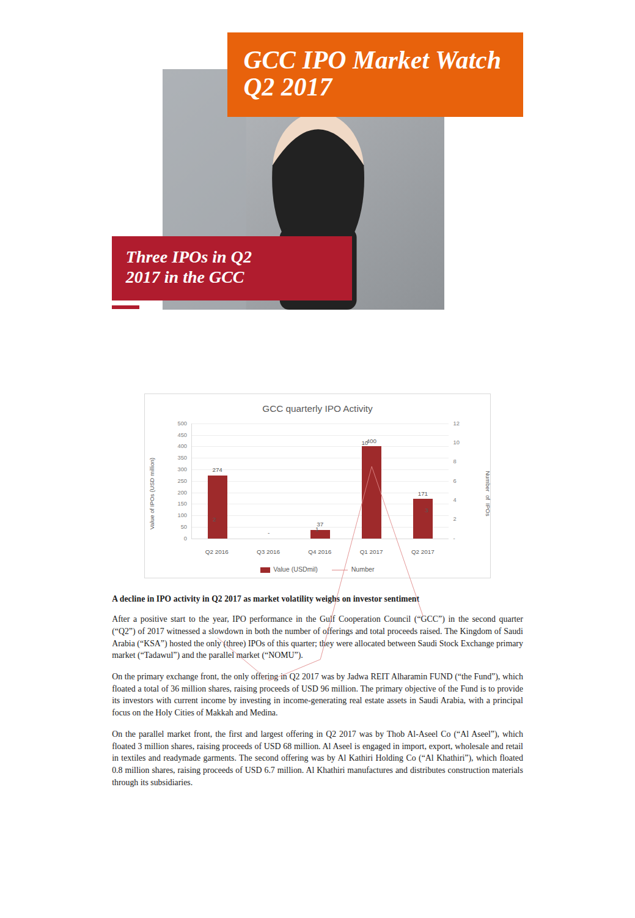GCC IPO Market Watch
Q2 2017
Three IPOs in Q2
2017 in the GCC
GCC quarterly IPO Activity
Value of IPOs (USD million)
Number of IPOs
500
12
450
400
10
350
300
8
250
200
6
150
100
4
50
0
2
-
274
-
37
400
171
2
1
10
3
Q2 2016 Q3 2016 Q4 2016 Q1 2017 Q2 2017
Value (USDmil) Number
A decline in IPO activity in Q2 2017 as market volatility weighs on investor sentiment
After a positive start to the year, IPO performance in the Gulf Cooperation Council (“GCC”) in the second quarter (“Q2”) of 2017 witnessed a slowdown in both the number of offerings and total proceeds raised. The Kingdom of Saudi Arabia (“KSA”) hosted the only (three) IPOs of this quarter; they were allocated between Saudi Stock Exchange primary market (“Tadawul”) and the parallel market (“NOMU”).
On the primary exchange front, the only offering in Q2 2017 was by Jadwa REIT Alharamin FUND (“the Fund”), which floated a total of 36 million shares, raising proceeds of USD 96 million. The primary objective of the Fund is to provide its investors with current income by investing in income-generating real estate assets in Saudi Arabia, with a principal focus on the Holy Cities of Makkah and Medina.
On the parallel market front, the first and largest offering in Q2 2017 was by Thob Al-Aseel Co (“Al Aseel”), which floated 3 million shares, raising proceeds of USD 68 million. Al Aseel is engaged in import, export, wholesale and retail in textiles and readymade garments. The second offering was by Al Kathiri Holding Co (“Al Khathiri”), which floated 0.8 million shares, raising proceeds of USD 6.7 million. Al Khathiri manufactures and distributes construction materials through its subsidiaries.